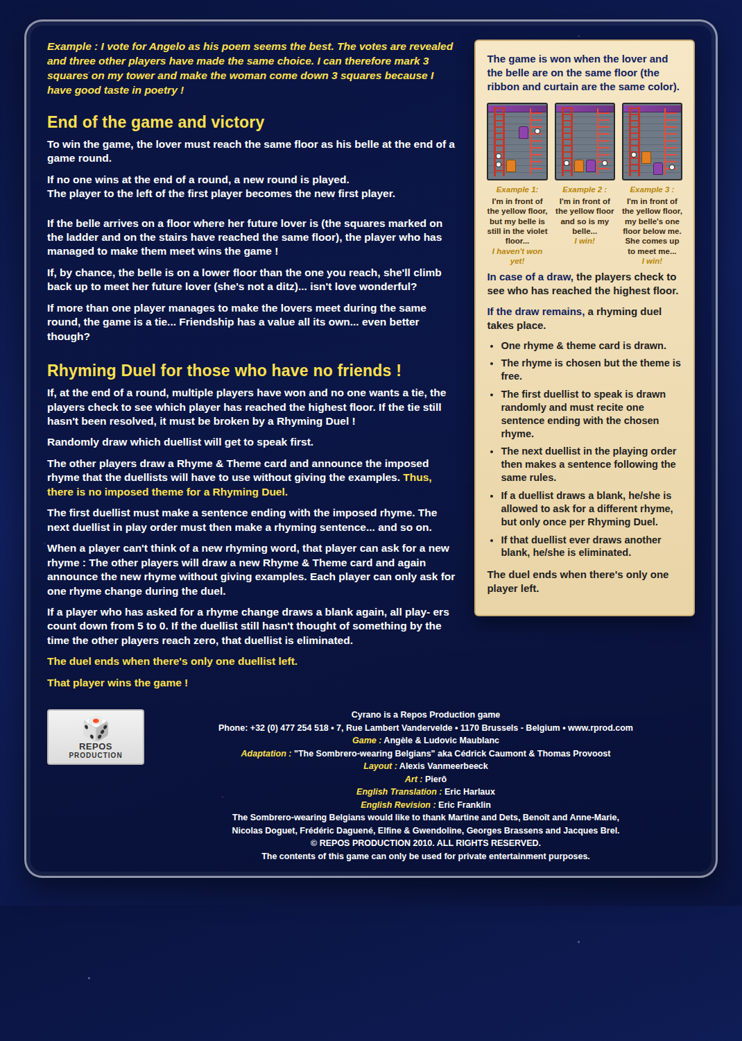Example : I vote for Angelo as his poem seems the best. The votes are revealed and three other players have made the same choice. I can therefore mark 3 squares on my tower and make the woman come down 3 squares because I have good taste in poetry !
End of the game and victory
To win the game, the lover must reach the same floor as his belle at the end of a game round.
If no one wins at the end of a round, a new round is played.
The player to the left of the first player becomes the new first player.
If the belle arrives on a floor where her future lover is (the squares marked on the ladder and on the stairs have reached the same floor), the player who has managed to make them meet wins the game !
If, by chance, the belle is on a lower floor than the one you reach, she'll climb back up to meet her future lover (she's not a ditz)... isn't love wonderful?
If more than one player manages to make the lovers meet during the same round, the game is a tie... Friendship has a value all its own... even better though?
Rhyming Duel for those who have no friends !
If, at the end of a round, multiple players have won and no one wants a tie, the players check to see which player has reached the highest floor. If the tie still hasn't been resolved, it must be broken by a Rhyming Duel !
Randomly draw which duellist will get to speak first.
The other players draw a Rhyme & Theme card and announce the imposed rhyme that the duellists will have to use without giving the examples. Thus, there is no imposed theme for a Rhyming Duel.
The first duellist must make a sentence ending with the imposed rhyme. The next duellist in play order must then make a rhyming sentence... and so on.
When a player can't think of a new rhyming word, that player can ask for a new rhyme : The other players will draw a new Rhyme & Theme card and again announce the new rhyme without giving examples. Each player can only ask for one rhyme change during the duel.
If a player who has asked for a rhyme change draws a blank again, all play- ers count down from 5 to 0. If the duellist still hasn't thought of something by the time the other players reach zero, that duellist is eliminated.
The duel ends when there's only one duellist left.
That player wins the game !
The game is won when the lover and the belle are on the same floor (the ribbon and curtain are the same color).
Example 1: I'm in front of the yellow floor, but my belle is still in the violet floor... I haven't won yet!
Example 2 : I'm in front of the yellow floor and so is my belle... I win!
Example 3 : I'm in front of the yellow floor, my belle's one floor below me. She comes up to meet me... I win!
In case of a draw, the players check to see who has reached the highest floor.
If the draw remains, a rhyming duel takes place.
One rhyme & theme card is drawn.
The rhyme is chosen but the theme is free.
The first duellist to speak is drawn randomly and must recite one sentence ending with the chosen rhyme.
The next duellist in the playing order then makes a sentence following the same rules.
If a duellist draws a blank, he/she is allowed to ask for a different rhyme, but only once per Rhyming Duel.
If that duellist ever draws another blank, he/she is eliminated.
The duel ends when there's only one player left.
🎲
REPOSPRODUCTION
Cyrano is a Repos Production game
Phone: +32 (0) 477 254 518 • 7, Rue Lambert Vandervelde • 1170 Brussels - Belgium • www.rprod.com
Game : Angèle & Ludovic Maublanc
Adaptation : "The Sombrero-wearing Belgians" aka Cédrick Caumont & Thomas Provoost
Layout : Alexis Vanmeerbeeck
Art : Pierô
English Translation : Eric Harlaux
English Revision : Eric Franklin
The Sombrero-wearing Belgians would like to thank Martine and Dets, Benoît and Anne-Marie,
Nicolas Doguet, Frédéric Daguené, Elfine & Gwendoline, Georges Brassens and Jacques Brel.
© REPOS PRODUCTION 2010. ALL RIGHTS RESERVED.
The contents of this game can only be used for private entertainment purposes.